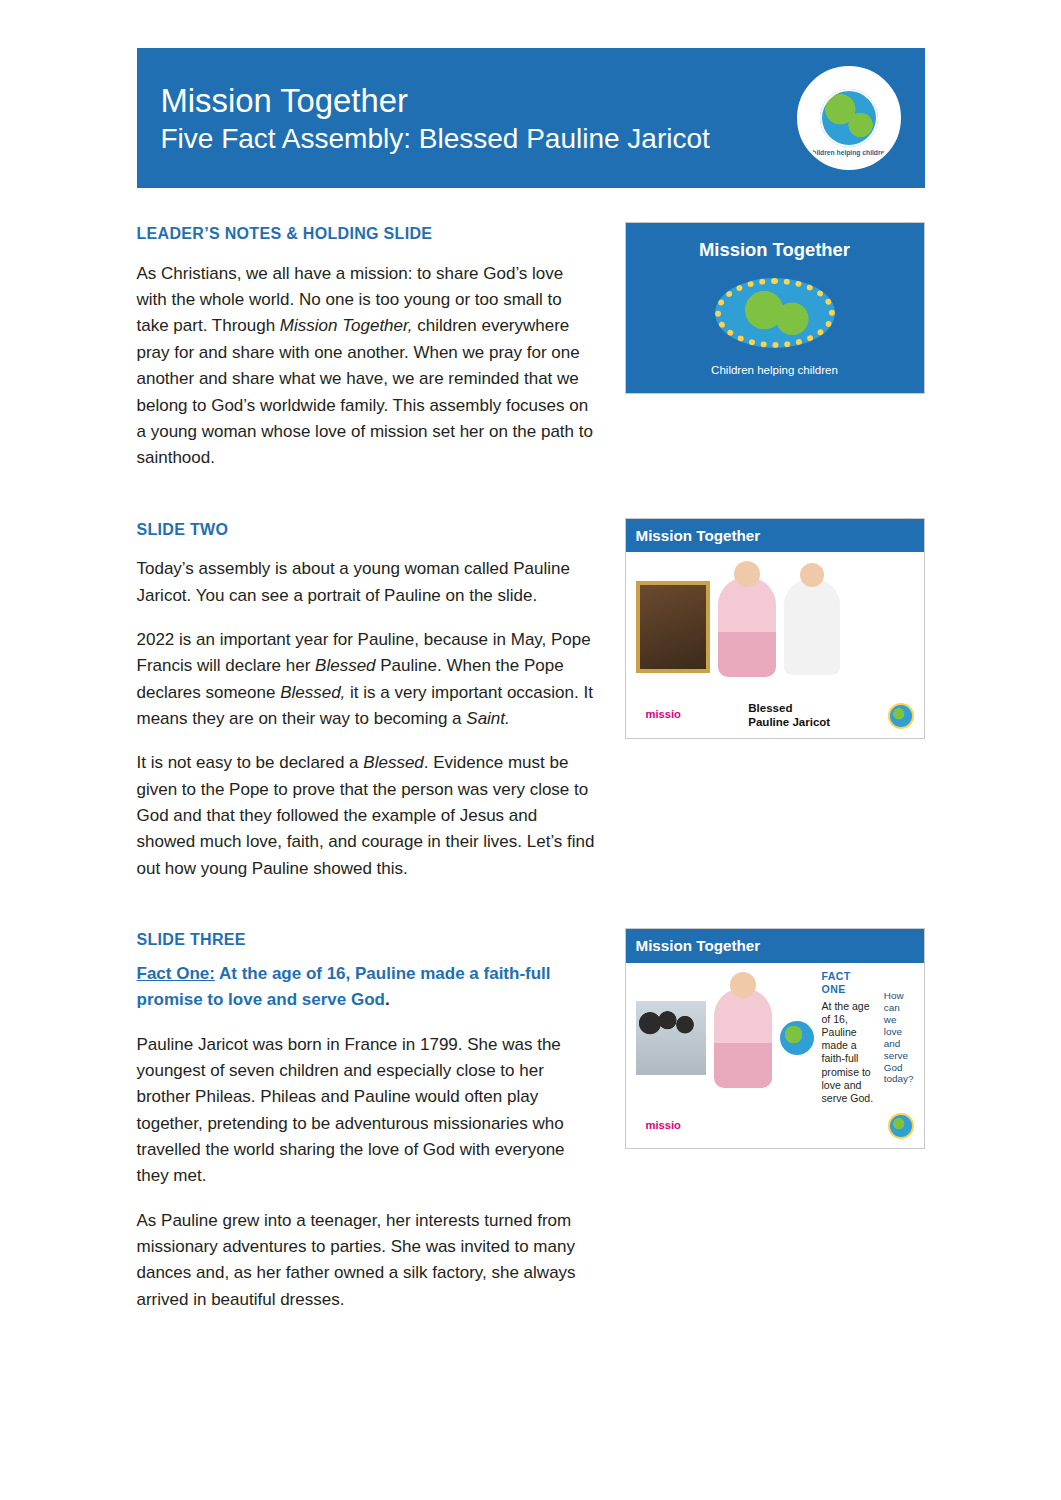Mission Together
Five Fact Assembly: Blessed Pauline Jaricot
children helping children
Leader’s Notes & Holding Slide
As Christians, we all have a mission: to share God’s love with the whole world. No one is too young or too small to take part. Through Mission Together, children everywhere pray for and share with one another. When we pray for one another and share what we have, we are reminded that we belong to God’s worldwide family. This assembly focuses on a young woman whose love of mission set her on the path to sainthood.
Mission Together
Children helping children
Slide Two
Today’s assembly is about a young woman called Pauline Jaricot. You can see a portrait of Pauline on the slide.
2022 is an important year for Pauline, because in May, Pope Francis will declare her Blessed Pauline. When the Pope declares someone Blessed, it is a very important occasion. It means they are on their way to becoming a Saint.
It is not easy to be declared a Blessed. Evidence must be given to the Pope to prove that the person was very close to God and that they followed the example of Jesus and showed much love, faith, and courage in their lives. Let’s find out how young Pauline showed this.
Mission Together
missio
Blessed
Pauline Jaricot
Slide Three
Fact One: At the age of 16, Pauline made a faith-full promise to love and serve God.
Pauline Jaricot was born in France in 1799. She was the youngest of seven children and especially close to her brother Phileas. Phileas and Pauline would often play together, pretending to be adventurous missionaries who travelled the world sharing the love of God with everyone they met.
As Pauline grew into a teenager, her interests turned from missionary adventures to parties. She was invited to many dances and, as her father owned a silk factory, she always arrived in beautiful dresses.
Mission Together
FACT ONE
At the age of 16, Pauline made a faith-full promise to love and serve God.
How can we love and serve God today?
missio